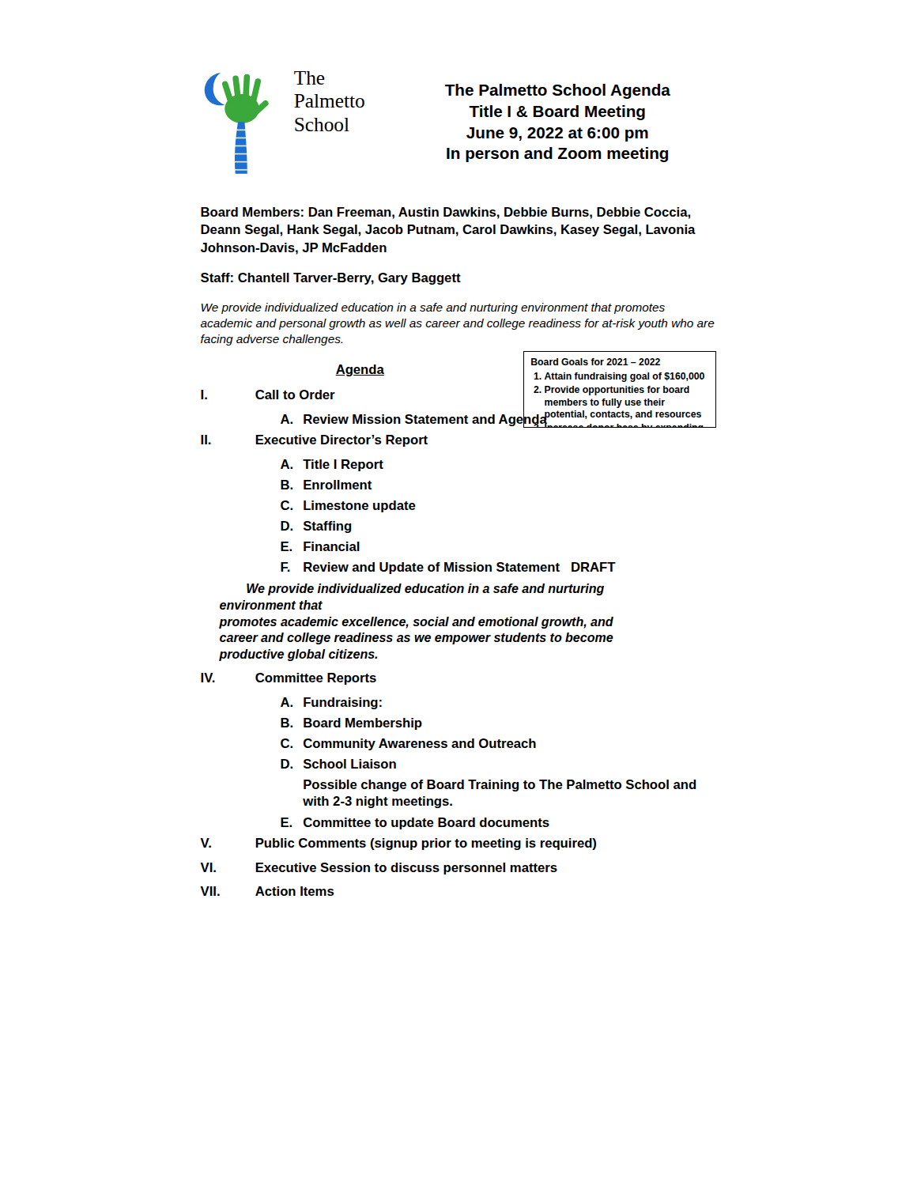Palmetto tree with handprint fronds and crescent moon
The
Palmetto
School
The Palmetto School Agenda
Title I & Board Meeting
June 9, 2022 at 6:00 pm
In person and Zoom meeting
Board Members: Dan Freeman, Austin Dawkins, Debbie Burns, Debbie Coccia, Deann Segal, Hank Segal, Jacob Putnam, Carol Dawkins, Kasey Segal, Lavonia Johnson-Davis, JP McFadden
Staff: Chantell Tarver-Berry, Gary Baggett
We provide individualized education in a safe and nurturing environment that promotes academic and personal growth as well as career and college readiness for at-risk youth who are facing adverse challenges.
Agenda
Board Goals for 2021 – 2022
Attain fundraising goal of $160,000
Provide opportunities for board members to fully use their potential, contacts, and resources
Increase donor base by expanding community awareness
I.
Call to Order
A. Review Mission Statement and Agenda
II.
Executive Director’s Report
A. Title I Report
B. Enrollment
C. Limestone update
D. Staffing
E. Financial
F. Review and Update of Mission Statement DRAFT
We provide individualized education in a safe and nurturing environment that promotes academic excellence, social and emotional growth, and career and college readiness as we empower students to become productive global citizens.
IV.
Committee Reports
A. Fundraising:
B. Board Membership
C. Community Awareness and Outreach
D. School Liaison
Possible change of Board Training to The Palmetto School and with 2-3 night meetings.
E. Committee to update Board documents
V.
Public Comments (signup prior to meeting is required)
VI.
Executive Session to discuss personnel matters
VII.
Action Items